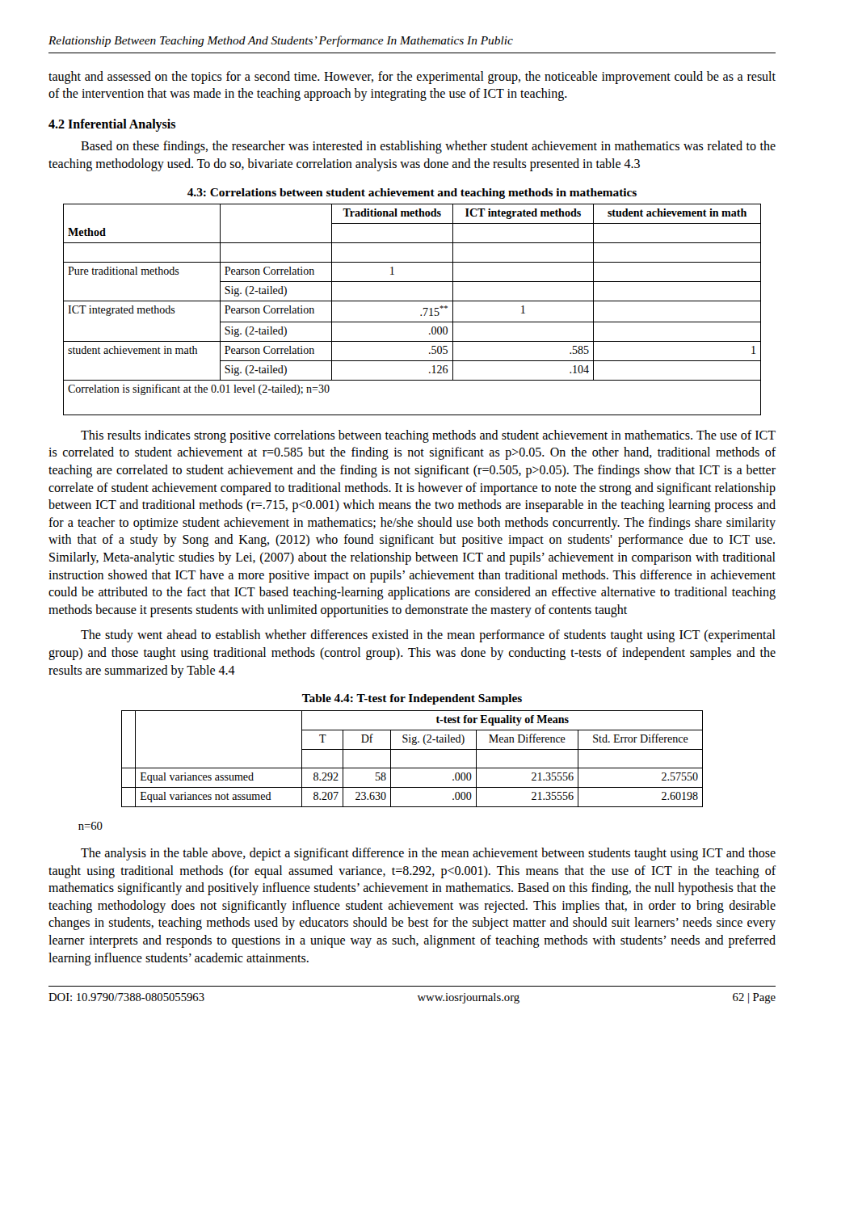Relationship Between Teaching Method And Students’ Performance In Mathematics In Public
taught and assessed on the topics for a second time. However, for the experimental group, the noticeable improvement could be as a result of the intervention that was made in the teaching approach by integrating the use of ICT in teaching.
4.2 Inferential Analysis
Based on these findings, the researcher was interested in establishing whether student achievement in mathematics was related to the teaching methodology used. To do so, bivariate correlation analysis was done and the results presented in table 4.3
4.3: Correlations between student achievement and teaching methods in mathematics
| Method | | Traditional methods | ICT integrated methods | student achievement in math |
| Pure traditional methods | Pearson Correlation | 1 | | |
| Sig. (2-tailed) | | | |
| ICT integrated methods | Pearson Correlation | .715 ** | 1 | |
| Sig. (2-tailed) | .000 | | |
| student achievement in math | Pearson Correlation | .505 | .585 | 1 |
| Sig. (2-tailed) | .126 | .104 | |
| Correlation is significant at the 0.01 level (2-tailed); n=30 |
This results indicates strong positive correlations between teaching methods and student achievement in mathematics. The use of ICT is correlated to student achievement at r=0.585 but the finding is not significant as p>0.05. On the other hand, traditional methods of teaching are correlated to student achievement and the finding is not significant (r=0.505, p>0.05). The findings show that ICT is a better correlate of student achievement compared to traditional methods. It is however of importance to note the strong and significant relationship between ICT and traditional methods (r=.715, p<0.001) which means the two methods are inseparable in the teaching learning process and for a teacher to optimize student achievement in mathematics; he/she should use both methods concurrently. The findings share similarity with that of a study by Song and Kang, (2012) who found significant but positive impact on students' performance due to ICT use. Similarly, Meta-analytic studies by Lei, (2007) about the relationship between ICT and pupils’ achievement in comparison with traditional instruction showed that ICT have a more positive impact on pupils’ achievement than traditional methods. This difference in achievement could be attributed to the fact that ICT based teaching-learning applications are considered an effective alternative to traditional teaching methods because it presents students with unlimited opportunities to demonstrate the mastery of contents taught
The study went ahead to establish whether differences existed in the mean performance of students taught using ICT (experimental group) and those taught using traditional methods (control group). This was done by conducting t-tests of independent samples and the results are summarized by Table 4.4
Table 4.4: T-test for Independent Samples
| | | t-test for Equality of Means |
| T | Df | Sig. (2-tailed) | Mean Difference | Std. Error Difference |
| | Equal variances assumed | 8.292 | 58 | .000 | 21.35556 | 2.57550 |
| | Equal variances not assumed | 8.207 | 23.630 | .000 | 21.35556 | 2.60198 |
n=60
The analysis in the table above, depict a significant difference in the mean achievement between students taught using ICT and those taught using traditional methods (for equal assumed variance, t=8.292, p<0.001). This means that the use of ICT in the teaching of mathematics significantly and positively influence students’ achievement in mathematics. Based on this finding, the null hypothesis that the teaching methodology does not significantly influence student achievement was rejected. This implies that, in order to bring desirable changes in students, teaching methods used by educators should be best for the subject matter and should suit learners’ needs since every learner interprets and responds to questions in a unique way as such, alignment of teaching methods with students’ needs and preferred learning influence students’ academic attainments.
DOI: 10.9790/7388-0805055963 www.iosrjournals.org 62 | Page